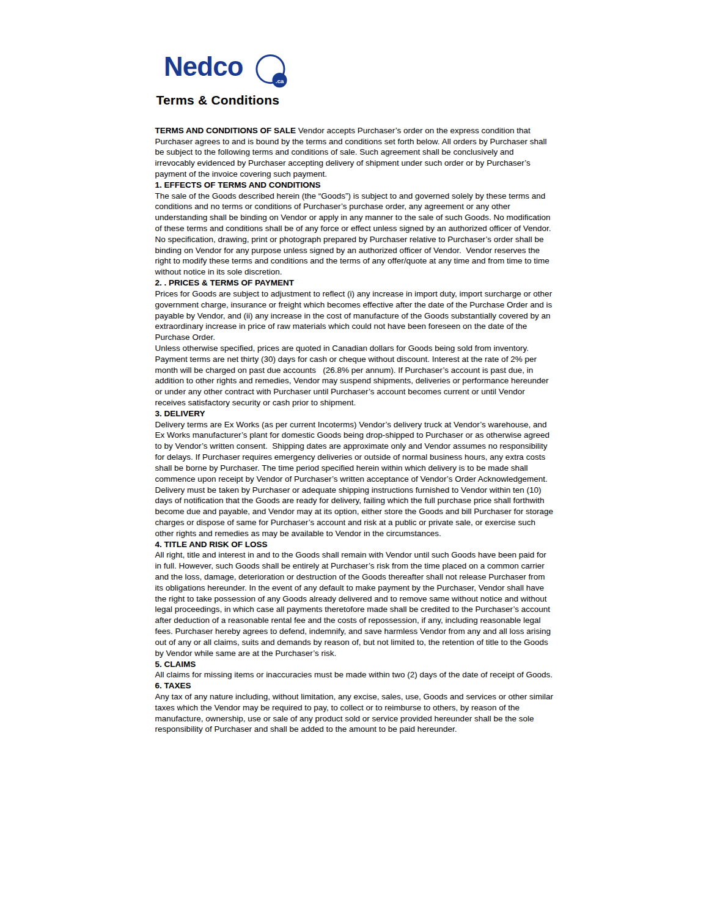Nedco .ca
Terms & Conditions
TERMS AND CONDITIONS OF SALE Vendor accepts Purchaser’s order on the express condition that Purchaser agrees to and is bound by the terms and conditions set forth below. All orders by Purchaser shall be subject to the following terms and conditions of sale. Such agreement shall be conclusively and irrevocably evidenced by Purchaser accepting delivery of shipment under such order or by Purchaser’s payment of the invoice covering such payment.
1. EFFECTS OF TERMS AND CONDITIONS
The sale of the Goods described herein (the “Goods”) is subject to and governed solely by these terms and conditions and no terms or conditions of Purchaser’s purchase order, any agreement or any other understanding shall be binding on Vendor or apply in any manner to the sale of such Goods. No modification of these terms and conditions shall be of any force or effect unless signed by an authorized officer of Vendor. No specification, drawing, print or photograph prepared by Purchaser relative to Purchaser’s order shall be binding on Vendor for any purpose unless signed by an authorized officer of Vendor. Vendor reserves the right to modify these terms and conditions and the terms of any offer/quote at any time and from time to time without notice in its sole discretion.
2. . PRICES & TERMS OF PAYMENT
Prices for Goods are subject to adjustment to reflect (i) any increase in import duty, import surcharge or other government charge, insurance or freight which becomes effective after the date of the Purchase Order and is payable by Vendor, and (ii) any increase in the cost of manufacture of the Goods substantially covered by an extraordinary increase in price of raw materials which could not have been foreseen on the date of the Purchase Order.
Unless otherwise specified, prices are quoted in Canadian dollars for Goods being sold from inventory. Payment terms are net thirty (30) days for cash or cheque without discount. Interest at the rate of 2% per month will be charged on past due accounts (26.8% per annum). If Purchaser’s account is past due, in addition to other rights and remedies, Vendor may suspend shipments, deliveries or performance hereunder or under any other contract with Purchaser until Purchaser’s account becomes current or until Vendor receives satisfactory security or cash prior to shipment.
3. DELIVERY
Delivery terms are Ex Works (as per current Incoterms) Vendor’s delivery truck at Vendor’s warehouse, and Ex Works manufacturer’s plant for domestic Goods being drop-shipped to Purchaser or as otherwise agreed to by Vendor’s written consent. Shipping dates are approximate only and Vendor assumes no responsibility for delays. If Purchaser requires emergency deliveries or outside of normal business hours, any extra costs shall be borne by Purchaser. The time period specified herein within which delivery is to be made shall commence upon receipt by Vendor of Purchaser’s written acceptance of Vendor’s Order Acknowledgement. Delivery must be taken by Purchaser or adequate shipping instructions furnished to Vendor within ten (10) days of notification that the Goods are ready for delivery, failing which the full purchase price shall forthwith become due and payable, and Vendor may at its option, either store the Goods and bill Purchaser for storage charges or dispose of same for Purchaser’s account and risk at a public or private sale, or exercise such other rights and remedies as may be available to Vendor in the circumstances.
4. TITLE AND RISK OF LOSS
All right, title and interest in and to the Goods shall remain with Vendor until such Goods have been paid for in full. However, such Goods shall be entirely at Purchaser’s risk from the time placed on a common carrier and the loss, damage, deterioration or destruction of the Goods thereafter shall not release Purchaser from its obligations hereunder. In the event of any default to make payment by the Purchaser, Vendor shall have the right to take possession of any Goods already delivered and to remove same without notice and without legal proceedings, in which case all payments theretofore made shall be credited to the Purchaser’s account after deduction of a reasonable rental fee and the costs of repossession, if any, including reasonable legal fees. Purchaser hereby agrees to defend, indemnify, and save harmless Vendor from any and all loss arising out of any or all claims, suits and demands by reason of, but not limited to, the retention of title to the Goods by Vendor while same are at the Purchaser’s risk.
5. CLAIMS
All claims for missing items or inaccuracies must be made within two (2) days of the date of receipt of Goods.
6. TAXES
Any tax of any nature including, without limitation, any excise, sales, use, Goods and services or other similar taxes which the Vendor may be required to pay, to collect or to reimburse to others, by reason of the manufacture, ownership, use or sale of any product sold or service provided hereunder shall be the sole responsibility of Purchaser and shall be added to the amount to be paid hereunder.